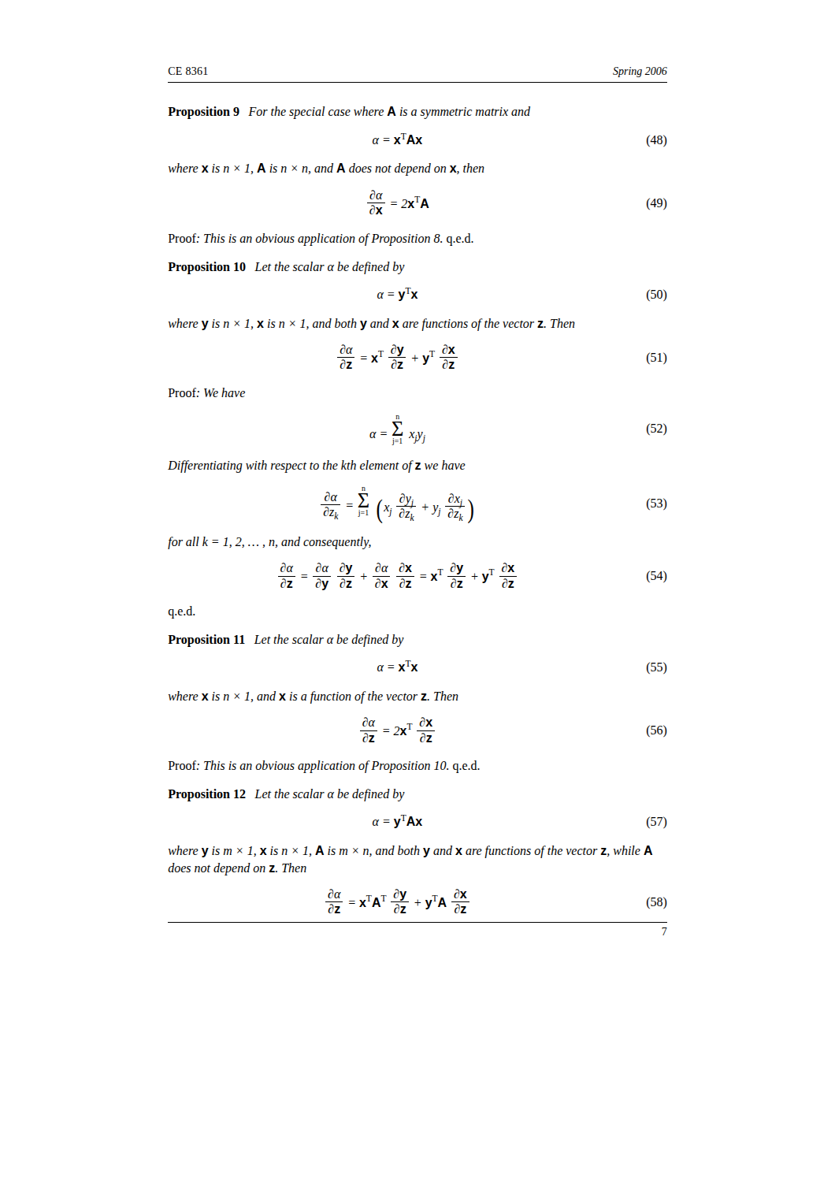CE 8361
Spring 2006
Proposition 9 For the special case where A is a symmetric matrix and
α = xTAx
(48)
where x is n × 1, A is n × n, and A does not depend on x, then
∂α∂x = 2xTA
(49)
Proof: This is an obvious application of Proposition 8. q.e.d.
Proposition 10 Let the scalar α be defined by
α = yTx
(50)
where y is n × 1, x is n × 1, and both y and x are functions of the vector z. Then
∂α∂z = xT ∂y∂z + yT ∂x∂z
(51)
Proof: We have
α = nΣj=1 xjyj
(52)
Differentiating with respect to the kth element of z we have
∂α∂zk = nΣj=1 ( xj ∂yj∂zk + yj ∂xj∂zk )
(53)
for all k = 1, 2, … , n, and consequently,
∂α∂z = ∂α∂y ∂y∂z + ∂α∂x ∂x∂z = xT ∂y∂z + yT ∂x∂z
(54)
q.e.d.
Proposition 11 Let the scalar α be defined by
α = xTx
(55)
where x is n × 1, and x is a function of the vector z. Then
∂α∂z = 2xT ∂x∂z
(56)
Proof: This is an obvious application of Proposition 10. q.e.d.
Proposition 12 Let the scalar α be defined by
α = yTAx
(57)
where y is m × 1, x is n × 1, A is m × n, and both y and x are functions of the vector z, while A does not depend on z. Then
∂α∂z = xTAT ∂y∂z + yTA ∂x∂z
(58)
7